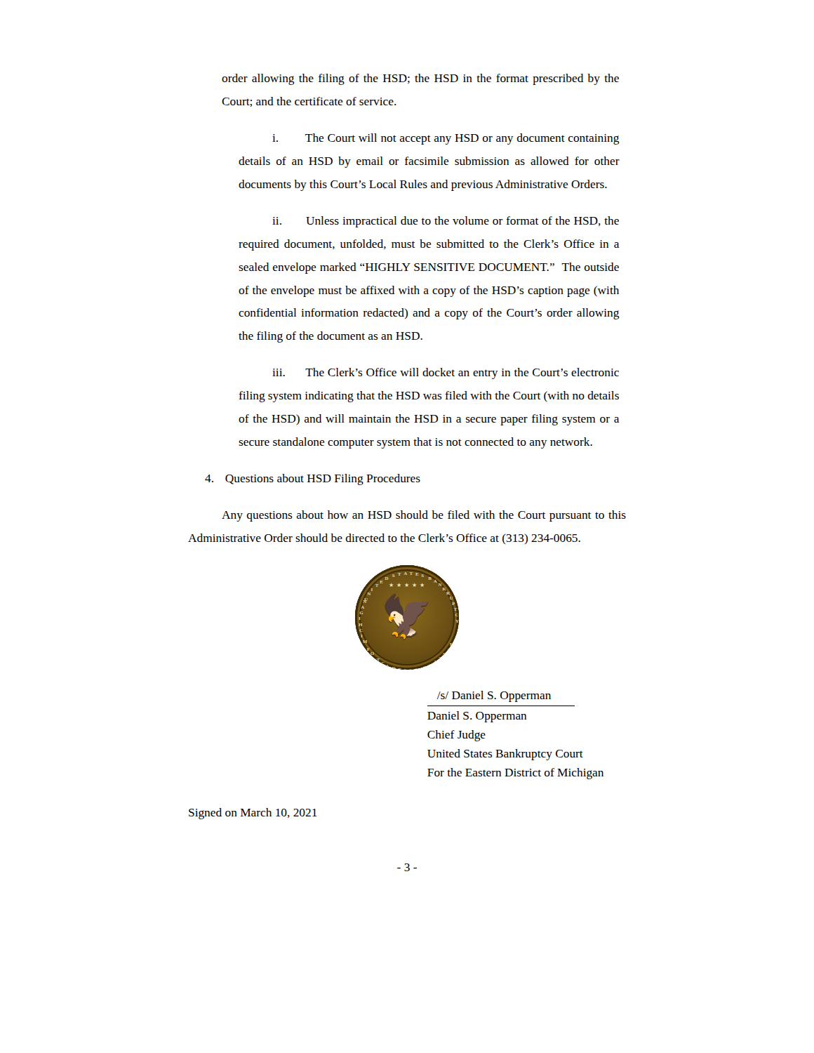order allowing the filing of the HSD; the HSD in the format prescribed by the Court; and the certificate of service.
i. The Court will not accept any HSD or any document containing details of an HSD by email or facsimile submission as allowed for other documents by this Court’s Local Rules and previous Administrative Orders.
ii. Unless impractical due to the volume or format of the HSD, the required document, unfolded, must be submitted to the Clerk’s Office in a sealed envelope marked “HIGHLY SENSITIVE DOCUMENT.” The outside of the envelope must be affixed with a copy of the HSD’s caption page (with confidential information redacted) and a copy of the Court’s order allowing the filing of the document as an HSD.
iii. The Clerk’s Office will docket an entry in the Court’s electronic filing system indicating that the HSD was filed with the Court (with no details of the HSD) and will maintain the HSD in a secure paper filing system or a secure standalone computer system that is not connected to any network.
4.
Questions about HSD Filing Procedures
Any questions about how an HSD should be filed with the Court pursuant to this Administrative Order should be directed to the Clerk’s Office at (313) 234-0065.
★ ★ ★ ★ ★
🦅
U N I T E D S T A T E S B A N K R U P T C Y E A S T E R N D I S T R I C T O F M I C H I G A N
/s/ Daniel S. Opperman
Daniel S. Opperman
Chief Judge
United States Bankruptcy Court
For the Eastern District of Michigan
Signed on March 10, 2021
- 3 -